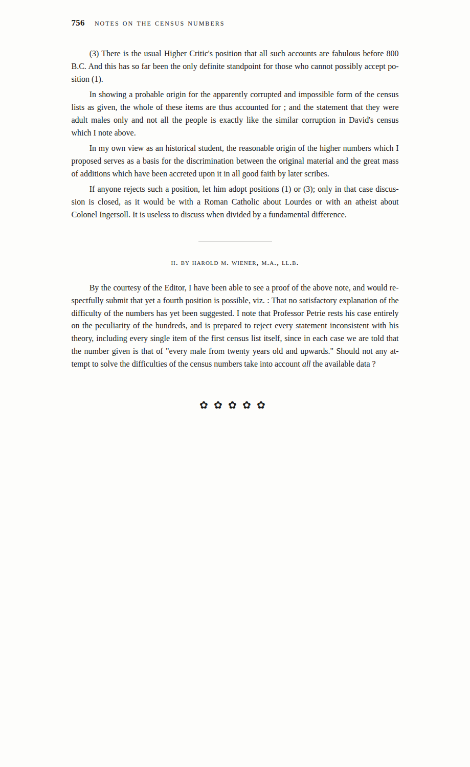756
Notes on the Census Numbers
(3) There is the usual Higher Critic's position that all such accounts are fabulous before 800 B.C. And this has so far been the only definite standpoint for those who cannot possibly accept position (1).
In showing a probable origin for the apparently corrupted and impossible form of the census lists as given, the whole of these items are thus accounted for ; and the statement that they were adult males only and not all the people is exactly like the similar corruption in David's census which I note above.
In my own view as an historical student, the reasonable origin of the higher numbers which I proposed serves as a basis for the discrimination between the original material and the great mass of additions which have been accreted upon it in all good faith by later scribes.
If anyone rejects such a position, let him adopt positions (1) or (3); only in that case discussion is closed, as it would be with a Roman Catholic about Lourdes or with an atheist about Colonel Ingersoll. It is useless to discuss when divided by a fundamental difference.
II. By Harold M. Wiener, M.A., LL.B.
By the courtesy of the Editor, I have been able to see a proof of the above note, and would respectfully submit that yet a fourth position is possible, viz. : That no satisfactory explanation of the difficulty of the numbers has yet been suggested. I note that Professor Petrie rests his case entirely on the peculiarity of the hundreds, and is prepared to reject every statement inconsistent with his theory, including every single item of the first census list itself, since in each case we are told that the number given is that of "every male from twenty years old and upwards." Should not any attempt to solve the difficulties of the census numbers take into account all the available data ?
✿✿✿✿✿